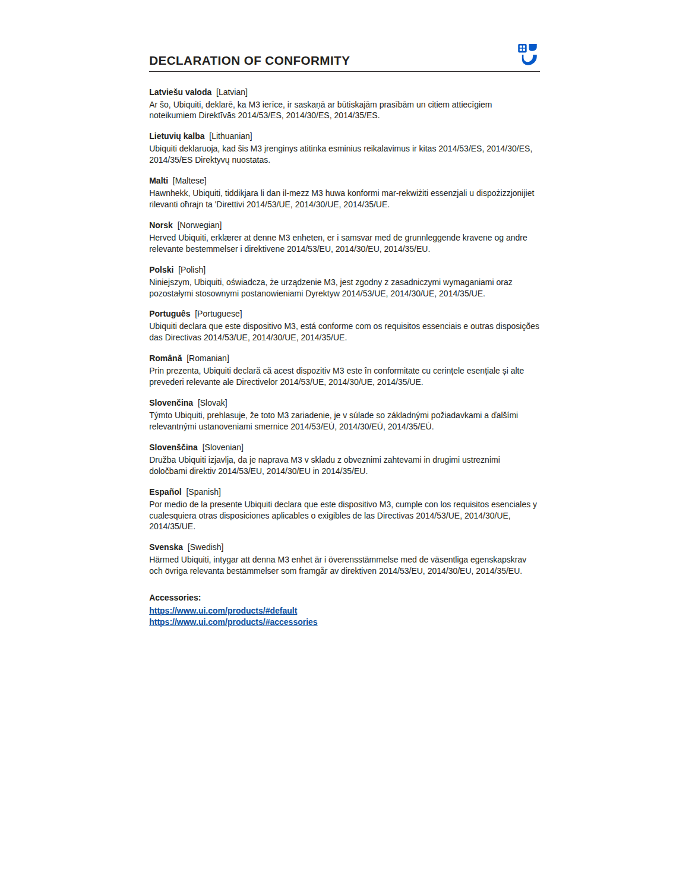Declaration of Conformity
Latviešu valoda [Latvian]
Ar šo, Ubiquiti, deklarē, ka M3 ierīce, ir saskaņā ar būtiskajām prasībām un citiem attiecīgiem noteikumiem Direktīvās 2014/53/ES, 2014/30/ES, 2014/35/ES.
Lietuvių kalba [Lithuanian]
Ubiquiti deklaruoja, kad šis M3 įrenginys atitinka esminius reikalavimus ir kitas 2014/53/ES, 2014/30/ES, 2014/35/ES Direktyvų nuostatas.
Malti [Maltese]
Hawnhekk, Ubiquiti, tiddikjara li dan il-mezz M3 huwa konformi mar-rekwiżiti essenzjali u dispożizzjonijiet rilevanti oħrajn ta 'Direttivi 2014/53/UE, 2014/30/UE, 2014/35/UE.
Norsk [Norwegian]
Herved Ubiquiti, erklærer at denne M3 enheten, er i samsvar med de grunnleggende kravene og andre relevante bestemmelser i direktivene 2014/53/EU, 2014/30/EU, 2014/35/EU.
Polski [Polish]
Niniejszym, Ubiquiti, oświadcza, że urządzenie M3, jest zgodny z zasadniczymi wymaganiami oraz pozostałymi stosownymi postanowieniami Dyrektyw 2014/53/UE, 2014/30/UE, 2014/35/UE.
Português [Portuguese]
Ubiquiti declara que este dispositivo M3, está conforme com os requisitos essenciais e outras disposições das Directivas 2014/53/UE, 2014/30/UE, 2014/35/UE.
Română [Romanian]
Prin prezenta, Ubiquiti declară că acest dispozitiv M3 este în conformitate cu cerințele esențiale și alte prevederi relevante ale Directivelor 2014/53/UE, 2014/30/UE, 2014/35/UE.
Slovenčina [Slovak]
Týmto Ubiquiti, prehlasuje, že toto M3 zariadenie, je v súlade so základnými požiadavkami a ďalšími relevantnými ustanoveniami smernice 2014/53/EÚ, 2014/30/EÚ, 2014/35/EÚ.
Slovenščina [Slovenian]
Družba Ubiquiti izjavlja, da je naprava M3 v skladu z obveznimi zahtevami in drugimi ustreznimi določbami direktiv 2014/53/EU, 2014/30/EU in 2014/35/EU.
Español [Spanish]
Por medio de la presente Ubiquiti declara que este dispositivo M3, cumple con los requisitos esenciales y cualesquiera otras disposiciones aplicables o exigibles de las Directivas 2014/53/UE, 2014/30/UE, 2014/35/UE.
Svenska [Swedish]
Härmed Ubiquiti, intygar att denna M3 enhet är i överensstämmelse med de väsentliga egenskapskrav och övriga relevanta bestämmelser som framgår av direktiven 2014/53/EU, 2014/30/EU, 2014/35/EU.
Accessories:
https://www.ui.com/products/#default https://www.ui.com/products/#accessories